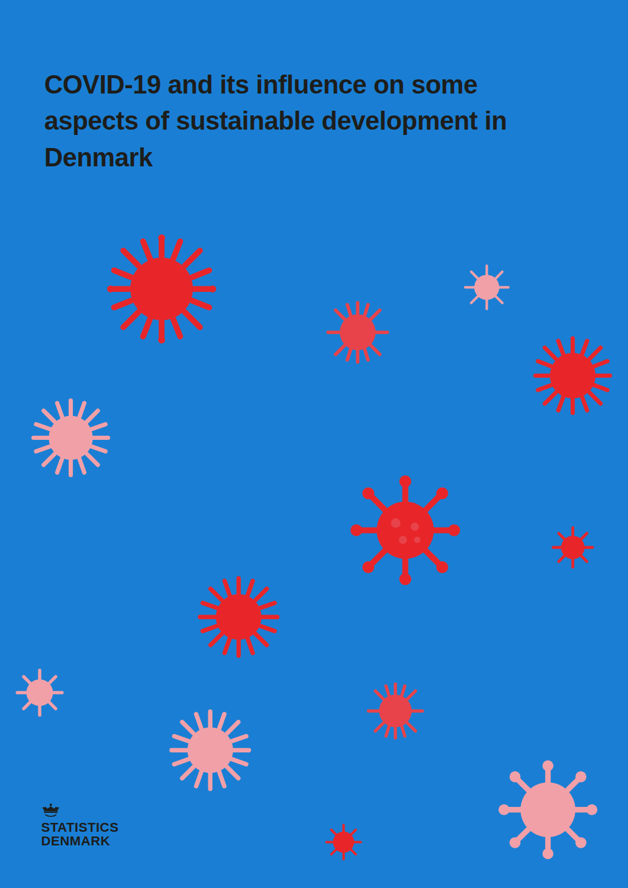COVID-19 and its influence on some aspects of sustainable development in Denmark
STATISTICS
DENMARK